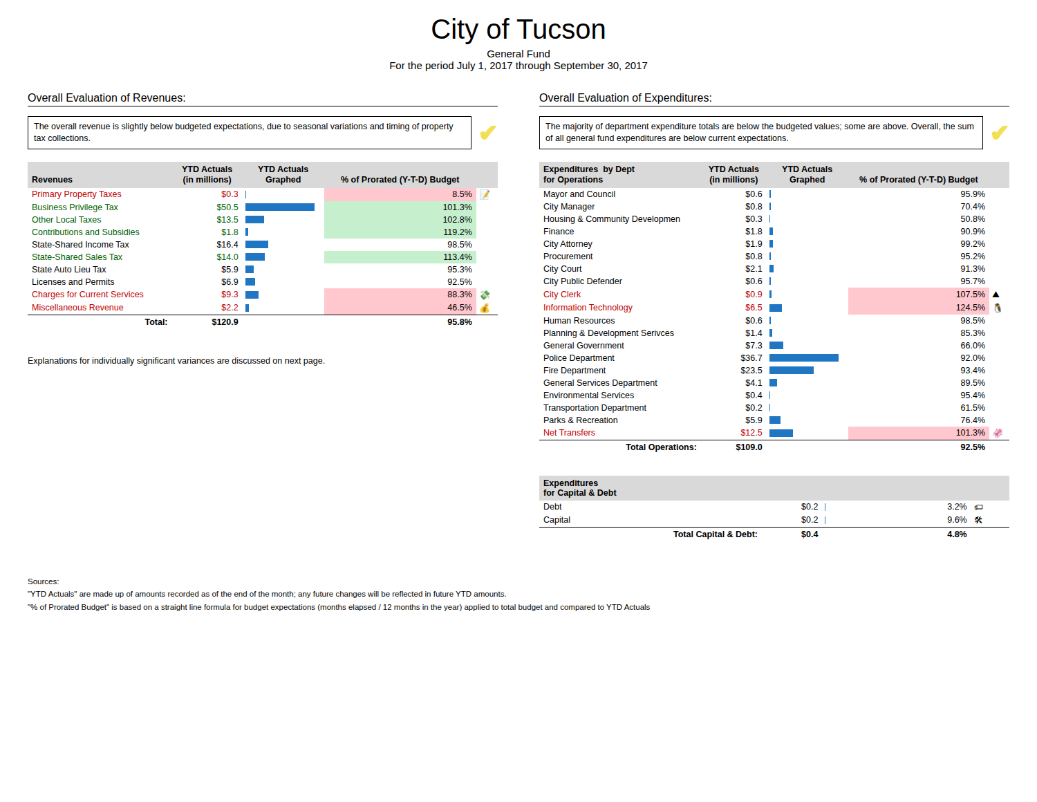City of Tucson
General Fund
For the period July 1, 2017 through September 30, 2017
Overall Evaluation of Revenues:
The overall revenue is slightly below budgeted expectations, due to seasonal variations and timing of property tax collections.
✔
| Revenues | YTD Actuals (in millions) | YTD Actuals Graphed | % of Prorated (Y-T-D) Budget | |
| --- | --- | --- | --- | --- |
| Primary Property Taxes | $0.3 | | 8.5% | 📝 |
| Business Privilege Tax | $50.5 | | 101.3% | |
| Other Local Taxes | $13.5 | | 102.8% | |
| Contributions and Subsidies | $1.8 | | 119.2% | |
| State-Shared Income Tax | $16.4 | | 98.5% | |
| State-Shared Sales Tax | $14.0 | | 113.4% | |
| State Auto Lieu Tax | $5.9 | | 95.3% | |
| Licenses and Permits | $6.9 | | 92.5% | |
| Charges for Current Services | $9.3 | | 88.3% | 💸 |
| Miscellaneous Revenue | $2.2 | | 46.5% | 💰 |
| Total: | $120.9 | | 95.8% | |
Explanations for individually significant variances are discussed on next page.
Overall Evaluation of Expenditures:
The majority of department expenditure totals are below the budgeted values; some are above. Overall, the sum of all general fund expenditures are below current expectations.
✔
| Expenditures by Dept for Operations | YTD Actuals (in millions) | YTD Actuals Graphed | % of Prorated (Y-T-D) Budget | |
| --- | --- | --- | --- | --- |
| Mayor and Council | $0.6 | | 95.9% | |
| City Manager | $0.8 | | 70.4% | |
| Housing & Community Developmen | $0.3 | | 50.8% | |
| Finance | $1.8 | | 90.9% | |
| City Attorney | $1.9 | | 99.2% | |
| Procurement | $0.8 | | 95.2% | |
| City Court | $2.1 | | 91.3% | |
| City Public Defender | $0.6 | | 95.7% | |
| City Clerk | $0.9 | | 107.5% | ⛰ |
| Information Technology | $6.5 | | 124.5% | 🐧 |
| Human Resources | $0.6 | | 98.5% | |
| Planning & Development Serivces | $1.4 | | 85.3% | |
| General Government | $7.3 | | 66.0% | |
| Police Department | $36.7 | | 92.0% | |
| Fire Department | $23.5 | | 93.4% | |
| General Services Department | $4.1 | | 89.5% | |
| Environmental Services | $0.4 | | 95.4% | |
| Transportation Department | $0.2 | | 61.5% | |
| Parks & Recreation | $5.9 | | 76.4% | |
| Net Transfers | $12.5 | | 101.3% | 🦑 |
| Total Operations: | $109.0 | | 92.5% | |
| Expenditures for Capital & Debt | | | |
| Debt | $0.2 | | 3.2% | 🏷 |
| Capital | $0.2 | | 9.6% | 🛠 |
| Total Capital & Debt: | $0.4 | | 4.8% | |
Sources:
"YTD Actuals" are made up of amounts recorded as of the end of the month; any future changes will be reflected in future YTD amounts.
"% of Prorated Budget" is based on a straight line formula for budget expectations (months elapsed / 12 months in the year) applied to total budget and compared to YTD Actuals